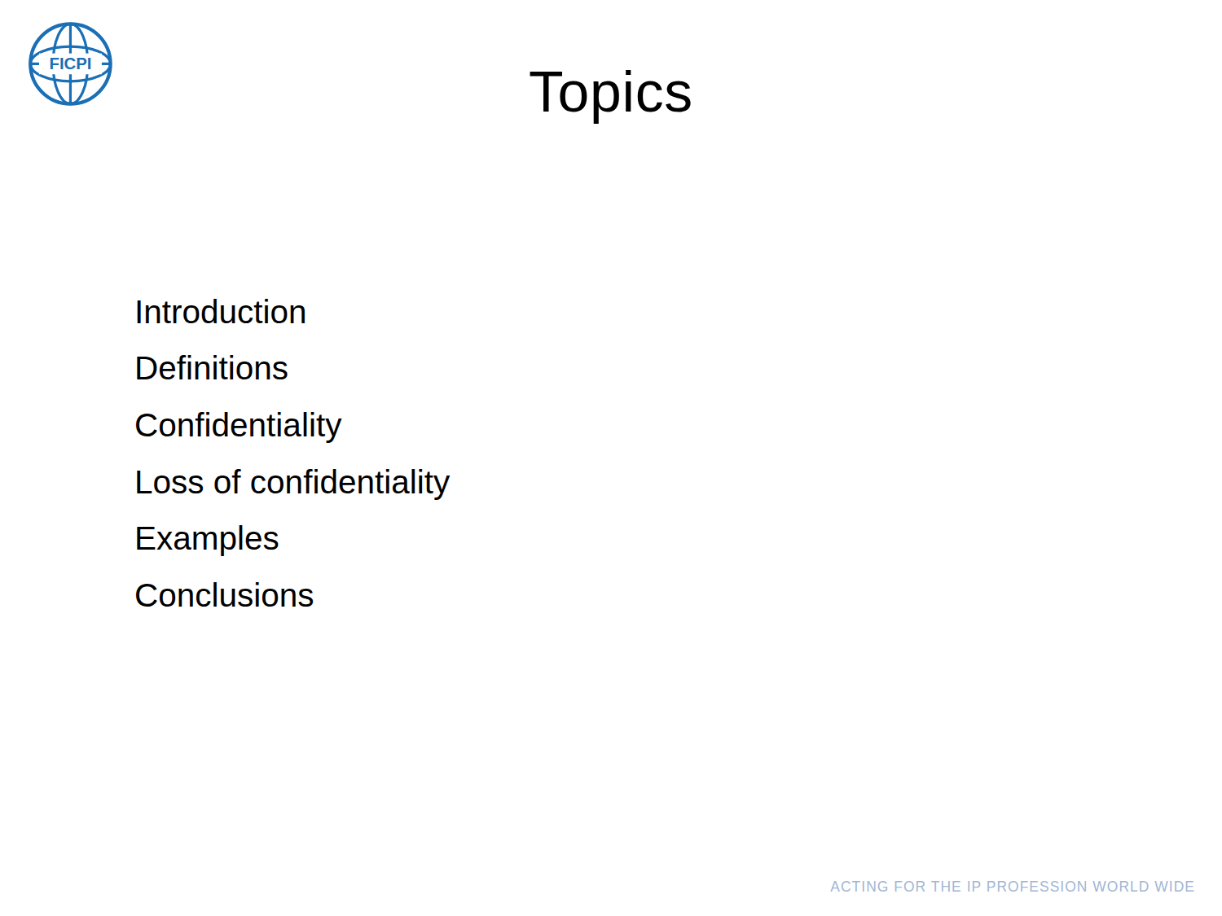FICPI
Topics
Introduction
Definitions
Confidentiality
Loss of confidentiality
Examples
Conclusions
ACTING FOR THE IP PROFESSION WORLD WIDE